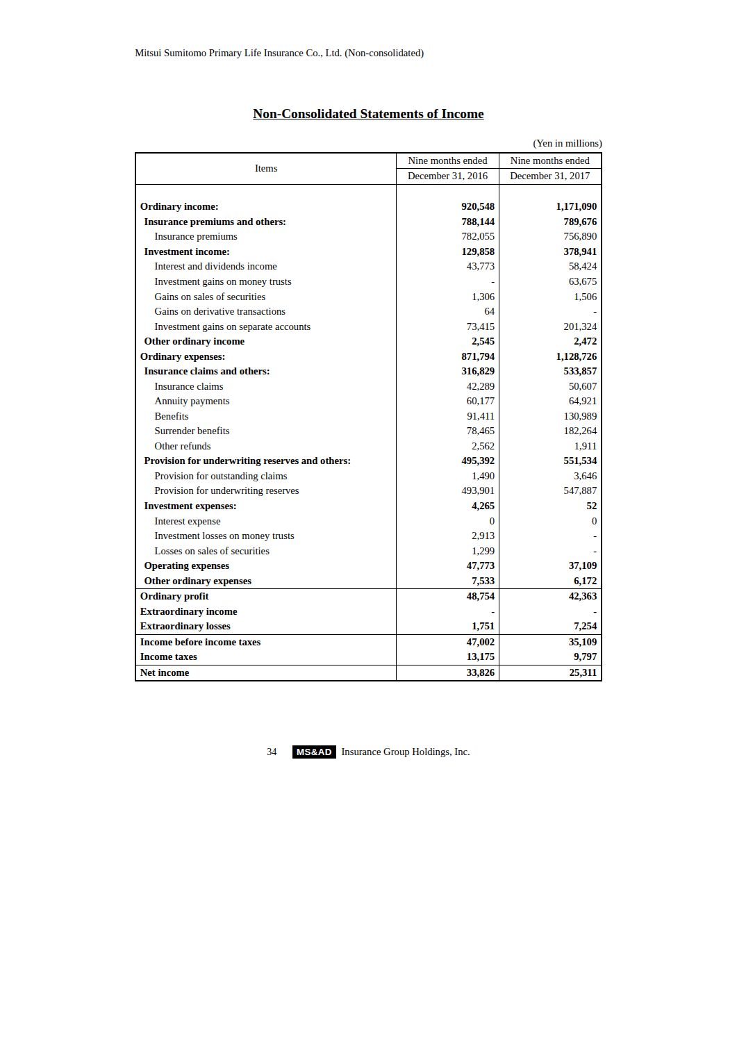Mitsui Sumitomo Primary Life Insurance Co., Ltd. (Non-consolidated)
Non-Consolidated Statements of Income
(Yen in millions)
| Items | Nine months ended | Nine months ended |
| --- | --- | --- |
| December 31, 2016 | December 31, 2017 |
| Ordinary income: | 920,548 | 1,171,090 |
| Insurance premiums and others: | 788,144 | 789,676 |
| Insurance premiums | 782,055 | 756,890 |
| Investment income: | 129,858 | 378,941 |
| Interest and dividends income | 43,773 | 58,424 |
| Investment gains on money trusts | - | 63,675 |
| Gains on sales of securities | 1,306 | 1,506 |
| Gains on derivative transactions | 64 | - |
| Investment gains on separate accounts | 73,415 | 201,324 |
| Other ordinary income | 2,545 | 2,472 |
| Ordinary expenses: | 871,794 | 1,128,726 |
| Insurance claims and others: | 316,829 | 533,857 |
| Insurance claims | 42,289 | 50,607 |
| Annuity payments | 60,177 | 64,921 |
| Benefits | 91,411 | 130,989 |
| Surrender benefits | 78,465 | 182,264 |
| Other refunds | 2,562 | 1,911 |
| Provision for underwriting reserves and others: | 495,392 | 551,534 |
| Provision for outstanding claims | 1,490 | 3,646 |
| Provision for underwriting reserves | 493,901 | 547,887 |
| Investment expenses: | 4,265 | 52 |
| Interest expense | 0 | 0 |
| Investment losses on money trusts | 2,913 | - |
| Losses on sales of securities | 1,299 | - |
| Operating expenses | 47,773 | 37,109 |
| Other ordinary expenses | 7,533 | 6,172 |
| Ordinary profit | 48,754 | 42,363 |
| Extraordinary income | - | - |
| Extraordinary losses | 1,751 | 7,254 |
| Income before income taxes | 47,002 | 35,109 |
| Income taxes | 13,175 | 9,797 |
| Net income | 33,826 | 25,311 |
34
MS&AD Insurance Group Holdings, Inc.